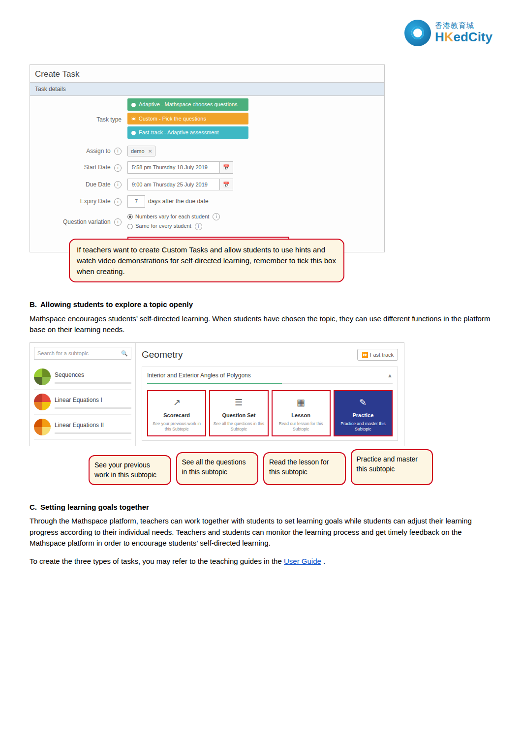香港教育城
HKedCity
Create Task
Task details
| Task type | Adaptive - Mathspace chooses questions Custom - Pick the questions Fast-track - Adaptive assessment |
| Assign to i | demo ✕ |
| Start Date i | 5:58 pm Thursday 18 July 2019 📅 |
| Due Date i | 9:00 am Thursday 25 July 2019 📅 |
| Expiry Date i | 7 days after the due date |
| Question variation i | Numbers vary for each student i Same for every student i |
| Advanced i | Allow students to use hints and watch video demonstrations |
If teachers want to create Custom Tasks and allow students to use hints and watch video demonstrations for self-directed learning, remember to tick this box when creating.
B. Allowing students to explore a topic openly
Mathspace encourages students’ self-directed learning. When students have chosen the topic, they can use different functions in the platform base on their learning needs.
Search for a subtopic🔍
Sequences
Linear Equations I
Linear Equations II
Geometry
⏩ Fast track
Interior and Exterior Angles of Polygons▲
↗
Scorecard
See your previous work in this Subtopic
☰
Question Set
See all the questions in this Subtopic
▦
Lesson
Read our lesson for this Subtopic
✎
Practice
Practice and master this Subtopic
See your previous work in this subtopic
See all the questions in this subtopic
Read the lesson for this subtopic
Practice and master this subtopic
C. Setting learning goals together
Through the Mathspace platform, teachers can work together with students to set learning goals while students can adjust their learning progress according to their individual needs. Teachers and students can monitor the learning process and get timely feedback on the Mathspace platform in order to encourage students’ self-directed learning.
To create the three types of tasks, you may refer to the teaching guides in the User Guide .